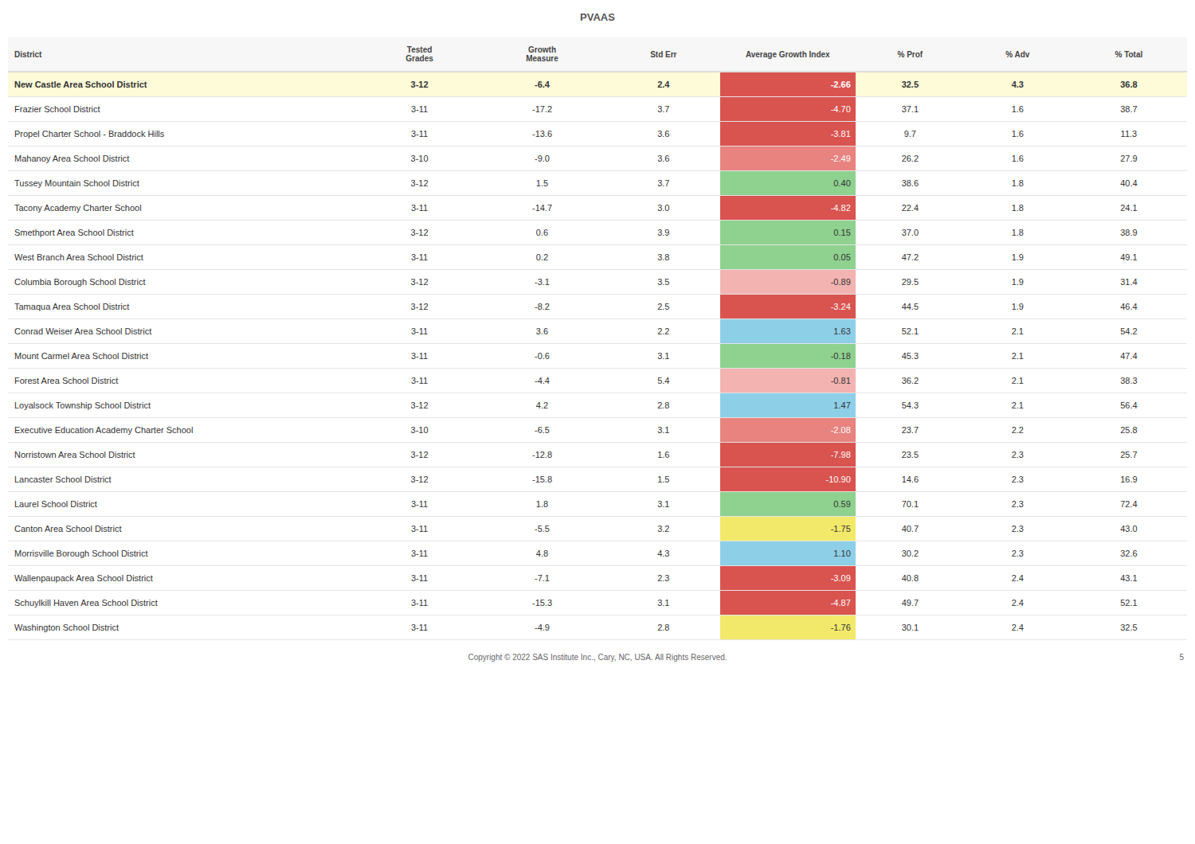PVAAS
| District | Tested Grades | Growth Measure | Std Err | Average Growth Index | % Prof | % Adv | % Total |
| --- | --- | --- | --- | --- | --- | --- | --- |
| New Castle Area School District | 3-12 | -6.4 | 2.4 | -2.66 | 32.5 | 4.3 | 36.8 |
| Frazier School District | 3-11 | -17.2 | 3.7 | -4.70 | 37.1 | 1.6 | 38.7 |
| Propel Charter School - Braddock Hills | 3-11 | -13.6 | 3.6 | -3.81 | 9.7 | 1.6 | 11.3 |
| Mahanoy Area School District | 3-10 | -9.0 | 3.6 | -2.49 | 26.2 | 1.6 | 27.9 |
| Tussey Mountain School District | 3-12 | 1.5 | 3.7 | 0.40 | 38.6 | 1.8 | 40.4 |
| Tacony Academy Charter School | 3-11 | -14.7 | 3.0 | -4.82 | 22.4 | 1.8 | 24.1 |
| Smethport Area School District | 3-12 | 0.6 | 3.9 | 0.15 | 37.0 | 1.8 | 38.9 |
| West Branch Area School District | 3-11 | 0.2 | 3.8 | 0.05 | 47.2 | 1.9 | 49.1 |
| Columbia Borough School District | 3-12 | -3.1 | 3.5 | -0.89 | 29.5 | 1.9 | 31.4 |
| Tamaqua Area School District | 3-12 | -8.2 | 2.5 | -3.24 | 44.5 | 1.9 | 46.4 |
| Conrad Weiser Area School District | 3-11 | 3.6 | 2.2 | 1.63 | 52.1 | 2.1 | 54.2 |
| Mount Carmel Area School District | 3-11 | -0.6 | 3.1 | -0.18 | 45.3 | 2.1 | 47.4 |
| Forest Area School District | 3-11 | -4.4 | 5.4 | -0.81 | 36.2 | 2.1 | 38.3 |
| Loyalsock Township School District | 3-12 | 4.2 | 2.8 | 1.47 | 54.3 | 2.1 | 56.4 |
| Executive Education Academy Charter School | 3-10 | -6.5 | 3.1 | -2.08 | 23.7 | 2.2 | 25.8 |
| Norristown Area School District | 3-12 | -12.8 | 1.6 | -7.98 | 23.5 | 2.3 | 25.7 |
| Lancaster School District | 3-12 | -15.8 | 1.5 | -10.90 | 14.6 | 2.3 | 16.9 |
| Laurel School District | 3-11 | 1.8 | 3.1 | 0.59 | 70.1 | 2.3 | 72.4 |
| Canton Area School District | 3-11 | -5.5 | 3.2 | -1.75 | 40.7 | 2.3 | 43.0 |
| Morrisville Borough School District | 3-11 | 4.8 | 4.3 | 1.10 | 30.2 | 2.3 | 32.6 |
| Wallenpaupack Area School District | 3-11 | -7.1 | 2.3 | -3.09 | 40.8 | 2.4 | 43.1 |
| Schuylkill Haven Area School District | 3-11 | -15.3 | 3.1 | -4.87 | 49.7 | 2.4 | 52.1 |
| Washington School District | 3-11 | -4.9 | 2.8 | -1.76 | 30.1 | 2.4 | 32.5 |
Copyright © 2022 SAS Institute Inc., Cary, NC, USA. All Rights Reserved. 5